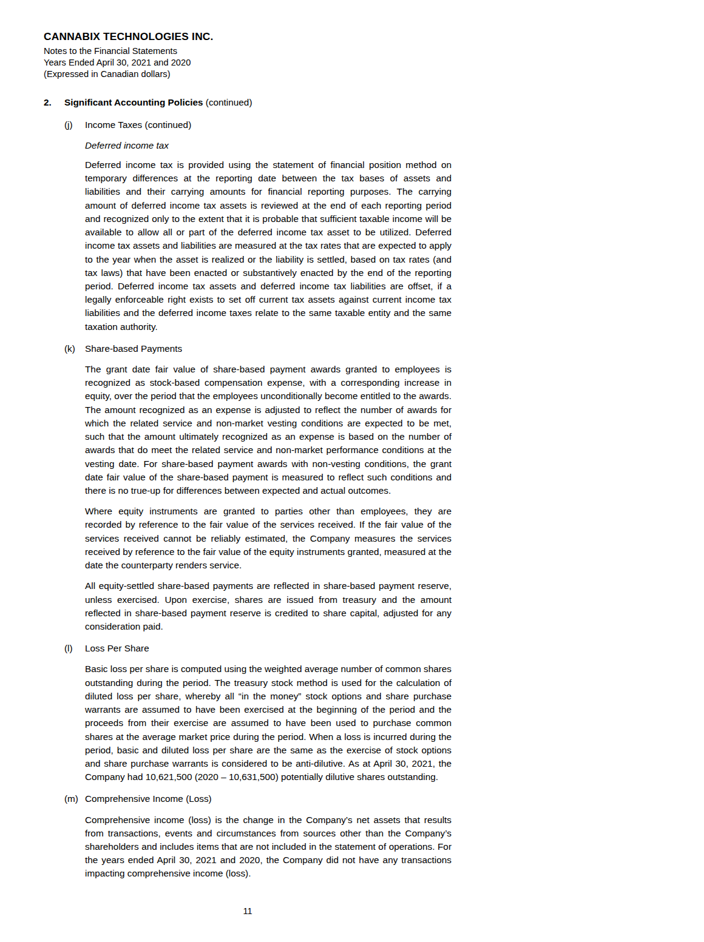CANNABIX TECHNOLOGIES INC.
Notes to the Financial Statements
Years Ended April 30, 2021 and 2020
(Expressed in Canadian dollars)
2.
Significant Accounting Policies (continued)
(j)
Income Taxes (continued)
Deferred income tax
Deferred income tax is provided using the statement of financial position method on temporary differences at the reporting date between the tax bases of assets and liabilities and their carrying amounts for financial reporting purposes. The carrying amount of deferred income tax assets is reviewed at the end of each reporting period and recognized only to the extent that it is probable that sufficient taxable income will be available to allow all or part of the deferred income tax asset to be utilized. Deferred income tax assets and liabilities are measured at the tax rates that are expected to apply to the year when the asset is realized or the liability is settled, based on tax rates (and tax laws) that have been enacted or substantively enacted by the end of the reporting period. Deferred income tax assets and deferred income tax liabilities are offset, if a legally enforceable right exists to set off current tax assets against current income tax liabilities and the deferred income taxes relate to the same taxable entity and the same taxation authority.
(k)
Share-based Payments
The grant date fair value of share-based payment awards granted to employees is recognized as stock-based compensation expense, with a corresponding increase in equity, over the period that the employees unconditionally become entitled to the awards. The amount recognized as an expense is adjusted to reflect the number of awards for which the related service and non-market vesting conditions are expected to be met, such that the amount ultimately recognized as an expense is based on the number of awards that do meet the related service and non-market performance conditions at the vesting date. For share-based payment awards with non-vesting conditions, the grant date fair value of the share-based payment is measured to reflect such conditions and there is no true-up for differences between expected and actual outcomes.
Where equity instruments are granted to parties other than employees, they are recorded by reference to the fair value of the services received. If the fair value of the services received cannot be reliably estimated, the Company measures the services received by reference to the fair value of the equity instruments granted, measured at the date the counterparty renders service.
All equity-settled share-based payments are reflected in share-based payment reserve, unless exercised. Upon exercise, shares are issued from treasury and the amount reflected in share-based payment reserve is credited to share capital, adjusted for any consideration paid.
(l)
Loss Per Share
Basic loss per share is computed using the weighted average number of common shares outstanding during the period. The treasury stock method is used for the calculation of diluted loss per share, whereby all “in the money” stock options and share purchase warrants are assumed to have been exercised at the beginning of the period and the proceeds from their exercise are assumed to have been used to purchase common shares at the average market price during the period. When a loss is incurred during the period, basic and diluted loss per share are the same as the exercise of stock options and share purchase warrants is considered to be anti-dilutive. As at April 30, 2021, the Company had 10,621,500 (2020 – 10,631,500) potentially dilutive shares outstanding.
(m)
Comprehensive Income (Loss)
Comprehensive income (loss) is the change in the Company’s net assets that results from transactions, events and circumstances from sources other than the Company’s shareholders and includes items that are not included in the statement of operations. For the years ended April 30, 2021 and 2020, the Company did not have any transactions impacting comprehensive income (loss).
11